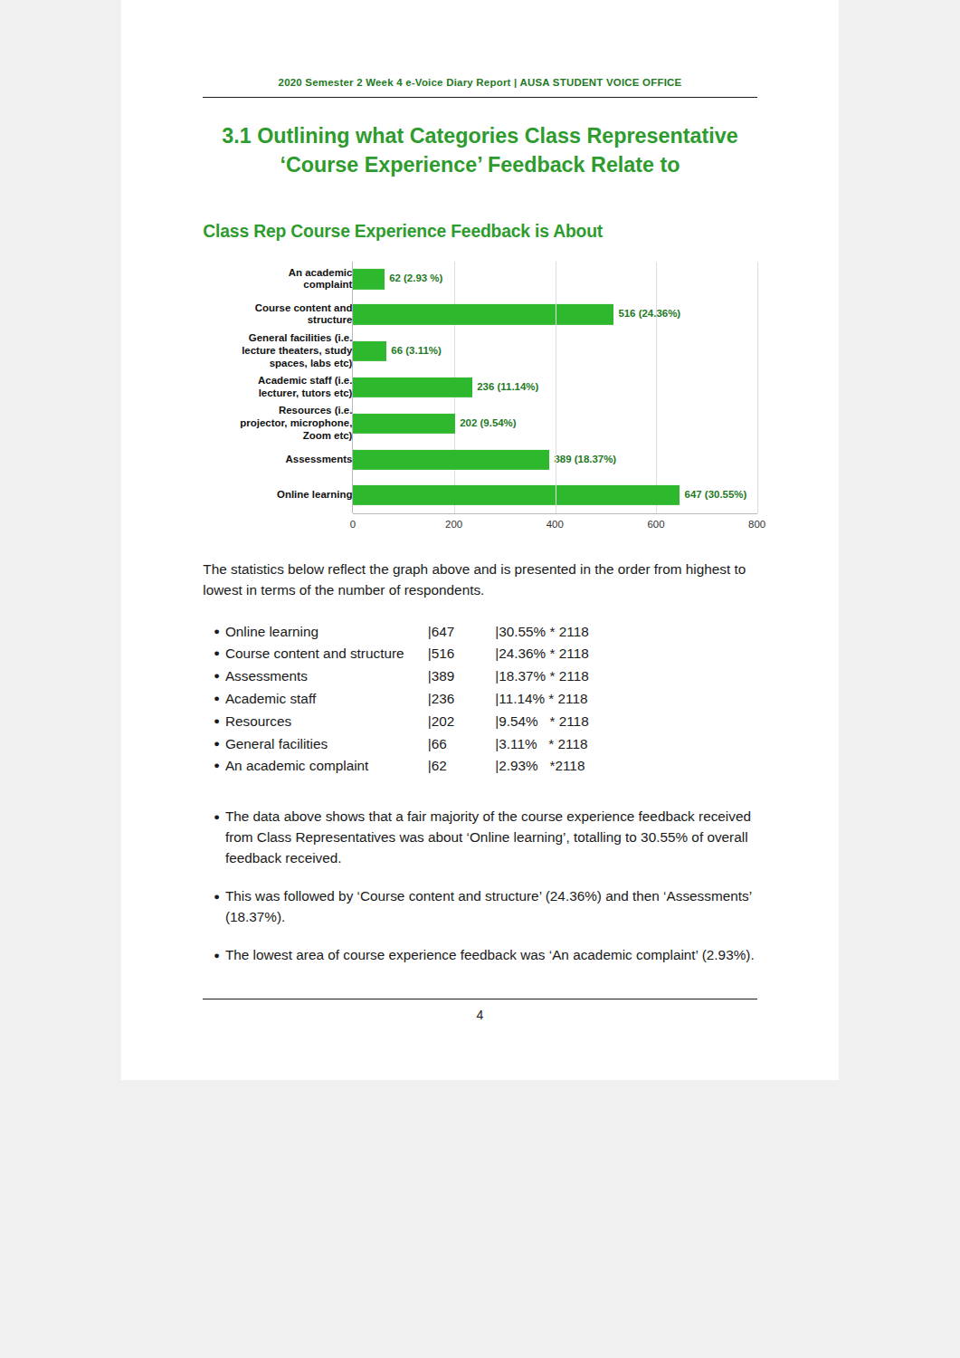2020 Semester 2 Week 4 e-Voice Diary Report | AUSA STUDENT VOICE OFFICE
3.1 Outlining what Categories Class Representative ‘Course Experience’ Feedback Relate to
Class Rep Course Experience Feedback is About
| An academic complaint | 62 (2.93 %) |
| Course content and structure | 516 (24.36%) |
| General facilities (i.e. lecture theaters, study spaces, labs etc) | 66 (3.11%) |
| Academic staff (i.e. lecturer, tutors etc) | 236 (11.14%) |
| Resources (i.e. projector, microphone, Zoom etc) | 202 (9.54%) |
| Assessments | 389 (18.37%) |
| Online learning | 647 (30.55%) |
| | 0 200 400 600 800 |
The statistics below reflect the graph above and is presented in the order from highest to lowest in terms of the number of respondents.
Online learning|647|30.55% * 2118
Course content and structure|516|24.36% * 2118
Assessments|389|18.37% * 2118
Academic staff|236|11.14% * 2118
Resources|202|9.54% * 2118
General facilities|66|3.11% * 2118
An academic complaint|62|2.93% *2118
The data above shows that a fair majority of the course experience feedback received from Class Representatives was about ‘Online learning’, totalling to 30.55% of overall feedback received.
This was followed by ‘Course content and structure’ (24.36%) and then ‘Assessments’ (18.37%).
The lowest area of course experience feedback was ‘An academic complaint’ (2.93%).
4